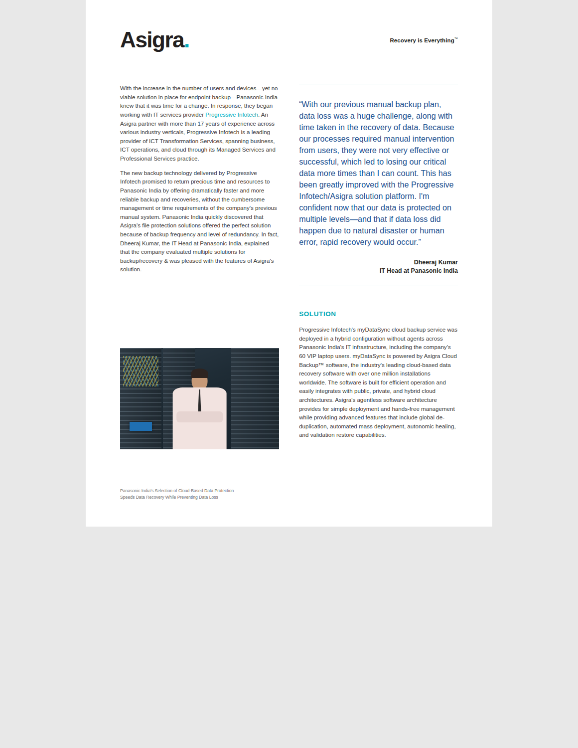Asigra.
Recovery is Everything™
With the increase in the number of users and devices—yet no viable solution in place for endpoint backup—Panasonic India knew that it was time for a change. In response, they began working with IT services provider Progressive Infotech. An Asigra partner with more than 17 years of experience across various industry verticals, Progressive Infotech is a leading provider of ICT Transformation Services, spanning business, ICT operations, and cloud through its Managed Services and Professional Services practice.
The new backup technology delivered by Progressive Infotech promised to return precious time and resources to Panasonic India by offering dramatically faster and more reliable backup and recoveries, without the cumbersome management or time requirements of the company's previous manual system. Panasonic India quickly discovered that Asigra's file protection solutions offered the perfect solution because of backup frequency and level of redundancy. In fact, Dheeraj Kumar, the IT Head at Panasonic India, explained that the company evaluated multiple solutions for backup/recovery & was pleased with the features of Asigra's solution.
“With our previous manual backup plan, data loss was a huge challenge, along with time taken in the recovery of data. Because our processes required manual intervention from users, they were not very effective or successful, which led to losing our critical data more times than I can count. This has been greatly improved with the Progressive Infotech/Asigra solution platform. I'm confident now that our data is protected on multiple levels—and that if data loss did happen due to natural disaster or human error, rapid recovery would occur.”
Dheeraj Kumar
IT Head at Panasonic India
Solution
Progressive Infotech's myDataSync cloud backup service was deployed in a hybrid configuration without agents across Panasonic India's IT infrastructure, including the company's 60 VIP laptop users. myDataSync is powered by Asigra Cloud Backup™ software, the industry's leading cloud-based data recovery software with over one million installations worldwide. The software is built for efficient operation and easily integrates with public, private, and hybrid cloud architectures. Asigra's agentless software architecture provides for simple deployment and hands-free management while providing advanced features that include global de-duplication, automated mass deployment, autonomic healing, and validation restore capabilities.
Panasonic India's Selection of Cloud-Based Data Protection
Speeds Data Recovery While Preventing Data Loss